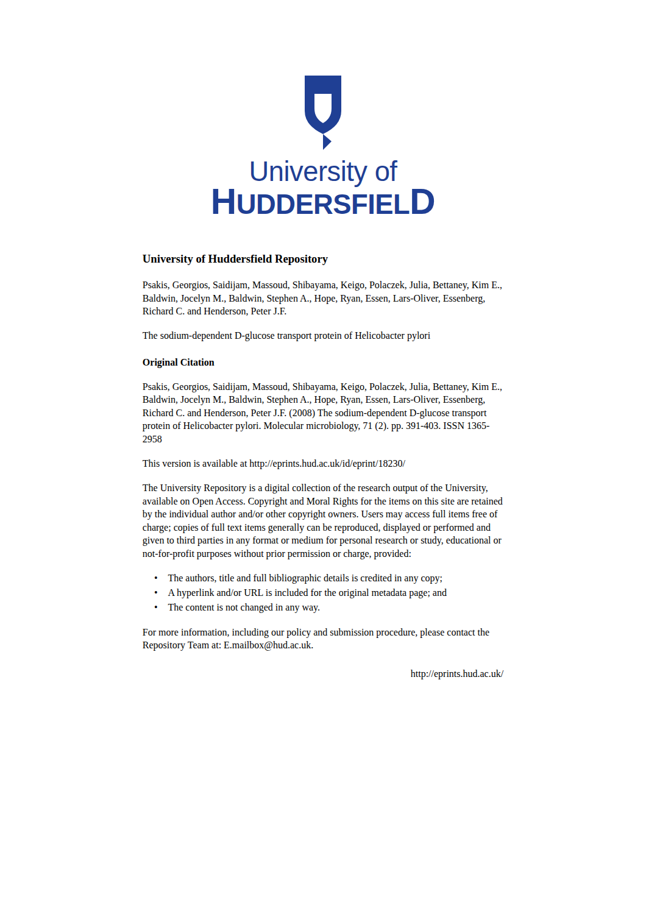University of HUDDERSFIELD
University of Huddersfield Repository
Psakis, Georgios, Saidijam, Massoud, Shibayama, Keigo, Polaczek, Julia, Bettaney, Kim E., Baldwin, Jocelyn M., Baldwin, Stephen A., Hope, Ryan, Essen, Lars-Oliver, Essenberg, Richard C. and Henderson, Peter J.F.
The sodium-dependent D-glucose transport protein of Helicobacter pylori
Original Citation
Psakis, Georgios, Saidijam, Massoud, Shibayama, Keigo, Polaczek, Julia, Bettaney, Kim E., Baldwin, Jocelyn M., Baldwin, Stephen A., Hope, Ryan, Essen, Lars-Oliver, Essenberg, Richard C. and Henderson, Peter J.F. (2008) The sodium-dependent D-glucose transport protein of Helicobacter pylori. Molecular microbiology, 71 (2). pp. 391-403. ISSN 1365-2958
This version is available at http://eprints.hud.ac.uk/id/eprint/18230/
The University Repository is a digital collection of the research output of the University, available on Open Access. Copyright and Moral Rights for the items on this site are retained by the individual author and/or other copyright owners. Users may access full items free of charge; copies of full text items generally can be reproduced, displayed or performed and given to third parties in any format or medium for personal research or study, educational or not-for-profit purposes without prior permission or charge, provided:
The authors, title and full bibliographic details is credited in any copy;
A hyperlink and/or URL is included for the original metadata page; and
The content is not changed in any way.
For more information, including our policy and submission procedure, please contact the Repository Team at: E.mailbox@hud.ac.uk.
http://eprints.hud.ac.uk/